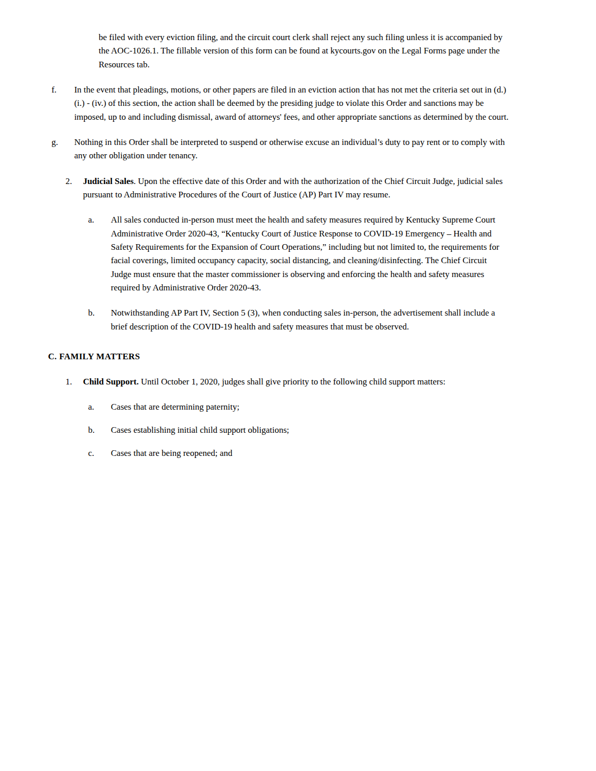be filed with every eviction filing, and the circuit court clerk shall reject any such filing unless it is accompanied by the AOC-1026.1. The fillable version of this form can be found at kycourts.gov on the Legal Forms page under the Resources tab.
f. In the event that pleadings, motions, or other papers are filed in an eviction action that has not met the criteria set out in (d.)(i.) - (iv.) of this section, the action shall be deemed by the presiding judge to violate this Order and sanctions may be imposed, up to and including dismissal, award of attorneys' fees, and other appropriate sanctions as determined by the court.
g. Nothing in this Order shall be interpreted to suspend or otherwise excuse an individual’s duty to pay rent or to comply with any other obligation under tenancy.
2. Judicial Sales. Upon the effective date of this Order and with the authorization of the Chief Circuit Judge, judicial sales pursuant to Administrative Procedures of the Court of Justice (AP) Part IV may resume.
a. All sales conducted in-person must meet the health and safety measures required by Kentucky Supreme Court Administrative Order 2020-43, “Kentucky Court of Justice Response to COVID-19 Emergency – Health and Safety Requirements for the Expansion of Court Operations,” including but not limited to, the requirements for facial coverings, limited occupancy capacity, social distancing, and cleaning/disinfecting. The Chief Circuit Judge must ensure that the master commissioner is observing and enforcing the health and safety measures required by Administrative Order 2020-43.
b. Notwithstanding AP Part IV, Section 5 (3), when conducting sales in-person, the advertisement shall include a brief description of the COVID-19 health and safety measures that must be observed.
C. FAMILY MATTERS
1. Child Support. Until October 1, 2020, judges shall give priority to the following child support matters:
a. Cases that are determining paternity;
b. Cases establishing initial child support obligations;
c. Cases that are being reopened; and